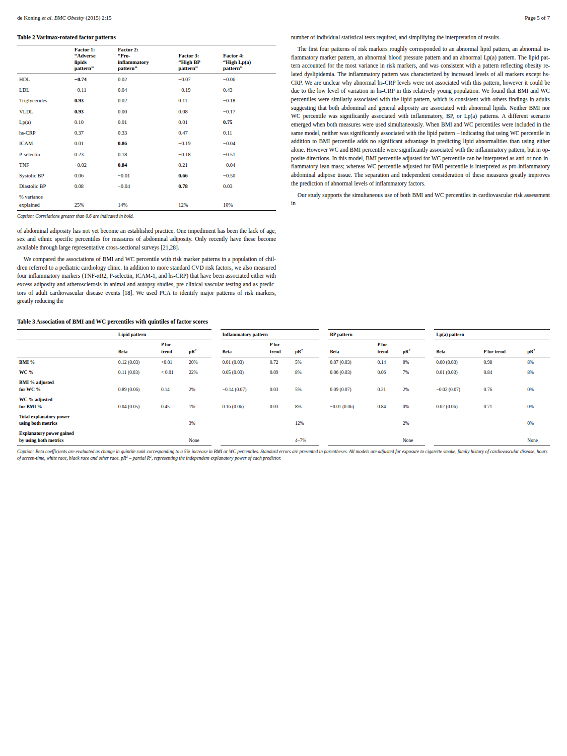de Koning et al. BMC Obesity (2015) 2:15 Page 5 of 7
Table 2 Varimax-rotated factor patterns
| | Factor 1: “Adverse lipids pattern” | Factor 2: “Pro- inflammatory pattern” | Factor 3: “High BP pattern” | Factor 4: “High Lp(a) pattern” |
| --- | --- | --- | --- | --- |
| HDL | −0.74 | 0.02 | −0.07 | −0.06 |
| LDL | −0.11 | 0.04 | −0.19 | 0.43 |
| Triglycerides | 0.93 | 0.02 | 0.11 | −0.18 |
| VLDL | 0.93 | 0.00 | 0.08 | −0.17 |
| Lp(a) | 0.10 | 0.01 | 0.01 | 0.75 |
| hs-CRP | 0.37 | 0.33 | 0.47 | 0.11 |
| ICAM | 0.01 | 0.86 | −0.19 | −0.04 |
| P-selectin | 0.23 | 0.18 | −0.18 | −0.51 |
| TNF | −0.02 | 0.84 | 0.21 | −0.04 |
| Systolic BP | 0.06 | −0.01 | 0.66 | −0.50 |
| Diastolic BP | 0.08 | −0.04 | 0.78 | 0.03 |
| % variance explained | 25% | 14% | 12% | 10% |
Caption: Correlations greater than 0.6 are indicated in bold.
of abdominal adiposity has not yet become an established practice. One impediment has been the lack of age, sex and ethnic specific percentiles for measures of abdominal adiposity. Only recently have these become available through large representative cross-sectional surveys [21,28].
We compared the associations of BMI and WC percentile with risk marker patterns in a population of children referred to a pediatric cardiology clinic. In addition to more standard CVD risk factors, we also measured four inflammatory markers (TNF-αR2, P-selectin, ICAM-1, and hs-CRP) that have been associated either with excess adiposity and atherosclerosis in animal and autopsy studies, pre-clinical vascular testing and as predictors of adult cardiovascular disease events [18]. We used PCA to identify major patterns of risk markers, greatly reducing the
number of individual statistical tests required, and simplifying the interpretation of results.
The first four patterns of risk markers roughly corresponded to an abnormal lipid pattern, an abnormal inflammatory marker pattern, an abnormal blood pressure pattern and an abnormal Lp(a) pattern. The lipid pattern accounted for the most variance in risk markers, and was consistent with a pattern reflecting obesity related dyslipidemia. The inflammatory pattern was characterized by increased levels of all markers except hs-CRP. We are unclear why abnormal hs-CRP levels were not associated with this pattern, however it could be due to the low level of variation in hs-CRP in this relatively young population. We found that BMI and WC percentiles were similarly associated with the lipid pattern, which is consistent with others findings in adults suggesting that both abdominal and general adiposity are associated with abnormal lipids. Neither BMI nor WC percentile was significantly associated with inflammatory, BP, or Lp(a) patterns. A different scenario emerged when both measures were used simultaneously. When BMI and WC percentiles were included in the same model, neither was significantly associated with the lipid pattern – indicating that using WC percentile in addition to BMI percentile adds no significant advantage in predicting lipid abnormalities than using either alone. However WC and BMI percentile were significantly associated with the inflammatory pattern, but in opposite directions. In this model, BMI percentile adjusted for WC percentile can be interpreted as anti-or non-inflammatory lean mass; whereas WC percentile adjusted for BMI percentile is interpreted as pro-inflammatory abdominal adipose tissue. The separation and independent consideration of these measures greatly improves the prediction of abnormal levels of inflammatory factors.
Our study supports the simultaneous use of both BMI and WC percentiles in cardiovascular risk assessment in
Table 3 Association of BMI and WC percentiles with quintiles of factor scores
| | Lipid pattern | | Inflammatory pattern | | BP pattern | | Lp(a) pattern |
| --- | --- | --- | --- | --- | --- | --- | --- |
| | Beta | P for trend | pR 2 | | Beta | P for trend | pR 2 | | Beta | P for trend | pR 2 | | Beta | P for trend | pR 2 |
| BMI % | 0.12 (0.03) | <0.01 | 20% | | 0.01 (0.03) | 0.72 | 5% | | 0.07 (0.03) | 0.14 | 8% | | 0.00 (0.03) | 0.98 | 8% |
| WC % | 0.11 (0.03) | < 0.01 | 22% | | 0.05 (0.03) | 0.09 | 8% | | 0.06 (0.03) | 0.06 | 7% | | 0.01 (0.03) | 0.84 | 8% |
| BMI % adjusted for WC % | 0.89 (0.06) | 0.14 | 2% | | −0.14 (0.07) | 0.03 | 5% | | 0.09 (0.07) | 0.21 | 2% | | −0.02 (0.07) | 0.76 | 0% |
| WC % adjusted for BMI % | 0.04 (0.05) | 0.45 | 1% | | 0.16 (0.06) | 0.03 | 8% | | −0.01 (0.06) | 0.84 | 0% | | 0.02 (0.06) | 0.71 | 0% |
| Total explanatory power using both metrics | | | 3% | | | | 12% | | | | 2% | | | | 0% |
| Explanatory power gained by using both metrics | | | None | | | | 4–7% | | | | None | | | | None |
Caption: Beta coefficients are evaluated as change in quintile rank corresponding to a 5% increase in BMI or WC percentiles. Standard errors are presented in parentheses. All models are adjusted for exposure to cigarette smoke, family history of cardiovascular disease, hours of screen-time, white race, black race and other race. pR2 – partial R2, representing the independent explanatory power of each predictor.